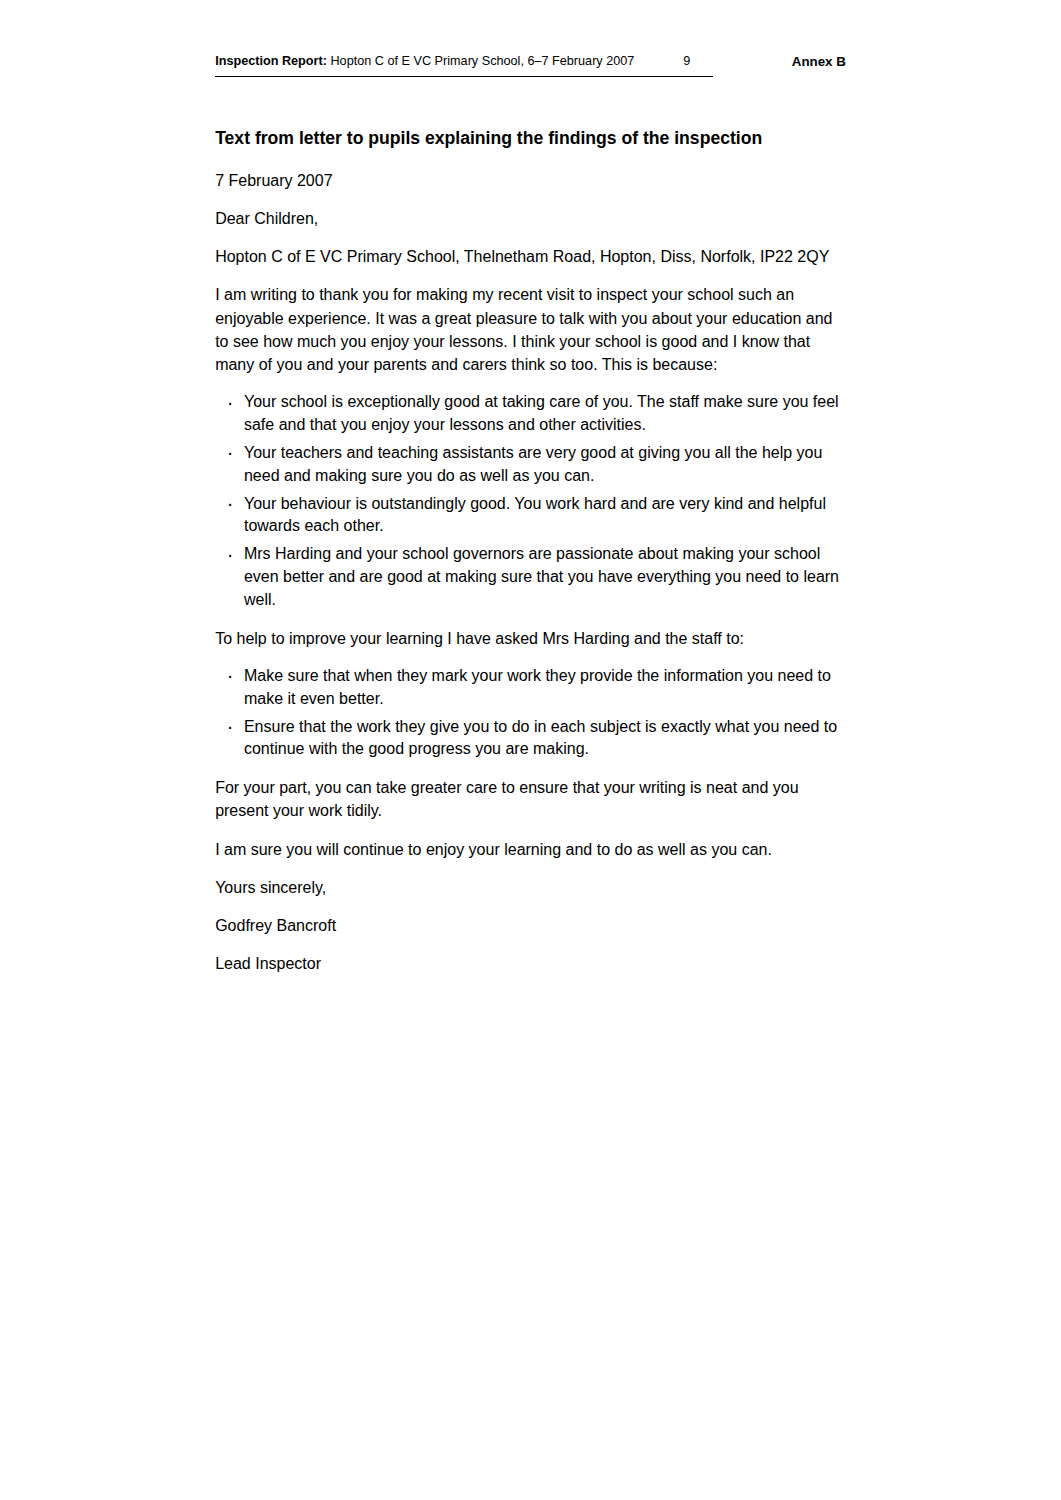Inspection Report: Hopton C of E VC Primary School, 6–7 February 2007
9
Annex B
Text from letter to pupils explaining the findings of the inspection
7 February 2007
Dear Children,
Hopton C of E VC Primary School, Thelnetham Road, Hopton, Diss, Norfolk, IP22 2QY
I am writing to thank you for making my recent visit to inspect your school such an enjoyable experience. It was a great pleasure to talk with you about your education and to see how much you enjoy your lessons. I think your school is good and I know that many of you and your parents and carers think so too. This is because:
Your school is exceptionally good at taking care of you. The staff make sure you feel safe and that you enjoy your lessons and other activities.
Your teachers and teaching assistants are very good at giving you all the help you need and making sure you do as well as you can.
Your behaviour is outstandingly good. You work hard and are very kind and helpful towards each other.
Mrs Harding and your school governors are passionate about making your school even better and are good at making sure that you have everything you need to learn well.
To help to improve your learning I have asked Mrs Harding and the staff to:
Make sure that when they mark your work they provide the information you need to make it even better.
Ensure that the work they give you to do in each subject is exactly what you need to continue with the good progress you are making.
For your part, you can take greater care to ensure that your writing is neat and you present your work tidily.
I am sure you will continue to enjoy your learning and to do as well as you can.
Yours sincerely,
Godfrey Bancroft
Lead Inspector